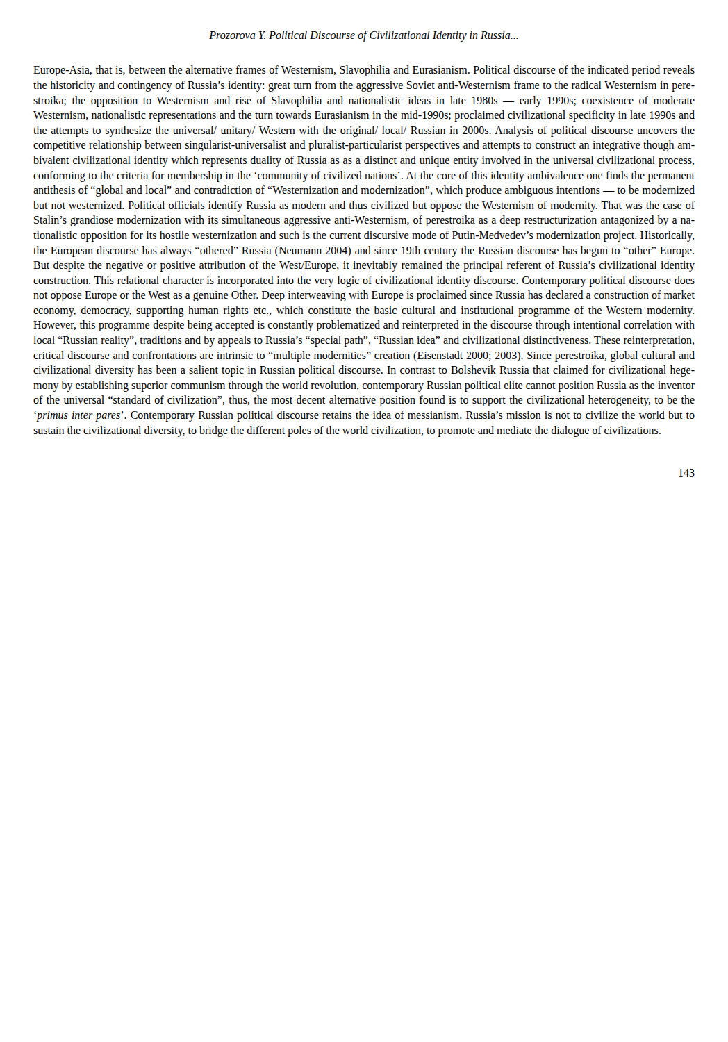Prozorova Y. Political Discourse of Civilizational Identity in Russia...
Europe-Asia, that is, between the alternative frames of Westernism, Slavophilia and Eurasianism. Political discourse of the indicated period reveals the historicity and contingency of Russia’s identity: great turn from the aggressive Soviet anti-Westernism frame to the radical Westernism in perestroika; the opposition to Westernism and rise of Slavophilia and nationalistic ideas in late 1980s — early 1990s; coexistence of moderate Westernism, nationalistic representations and the turn towards Eurasianism in the mid-1990s; proclaimed civilizational specificity in late 1990s and the attempts to synthesize the universal/ unitary/ Western with the original/ local/ Russian in 2000s. Analysis of political discourse uncovers the competitive relationship between singularist-universalist and pluralist-particularist perspectives and attempts to construct an integrative though ambivalent civilizational identity which represents duality of Russia as as a distinct and unique entity involved in the universal civilizational process, conforming to the criteria for membership in the ‘community of civilized nations’. At the core of this identity ambivalence one finds the permanent antithesis of “global and local” and contradiction of “Westernization and modernization”, which produce ambiguous intentions — to be modernized but not westernized. Political officials identify Russia as modern and thus civilized but oppose the Westernism of modernity. That was the case of Stalin’s grandiose modernization with its simultaneous aggressive anti-Westernism, of perestroika as a deep restructurization antagonized by a nationalistic opposition for its hostile westernization and such is the current discursive mode of Putin-Medvedev’s modernization project. Historically, the European discourse has always “othered” Russia (Neumann 2004) and since 19th century the Russian discourse has begun to “other” Europe. But despite the negative or positive attribution of the West/Europe, it inevitably remained the principal referent of Russia’s civilizational identity construction. This relational character is incorporated into the very logic of civilizational identity discourse. Contemporary political discourse does not oppose Europe or the West as a genuine Other. Deep interweaving with Europe is proclaimed since Russia has declared a construction of market economy, democracy, supporting human rights etc., which constitute the basic cultural and institutional programme of the Western modernity. However, this programme despite being accepted is constantly problematized and reinterpreted in the discourse through intentional correlation with local “Russian reality”, traditions and by appeals to Russia’s “special path”, “Russian idea” and civilizational distinctiveness. These reinterpretation, critical discourse and confrontations are intrinsic to “multiple modernities” creation (Eisenstadt 2000; 2003). Since perestroika, global cultural and civilizational diversity has been a salient topic in Russian political discourse. In contrast to Bolshevik Russia that claimed for civilizational hegemony by establishing superior communism through the world revolution, contemporary Russian political elite cannot position Russia as the inventor of the universal “standard of civilization”, thus, the most decent alternative position found is to support the civilizational heterogeneity, to be the ‘primus inter pares’. Contemporary Russian political discourse retains the idea of messianism. Russia’s mission is not to civilize the world but to sustain the civilizational diversity, to bridge the different poles of the world civilization, to promote and mediate the dialogue of civilizations.
143